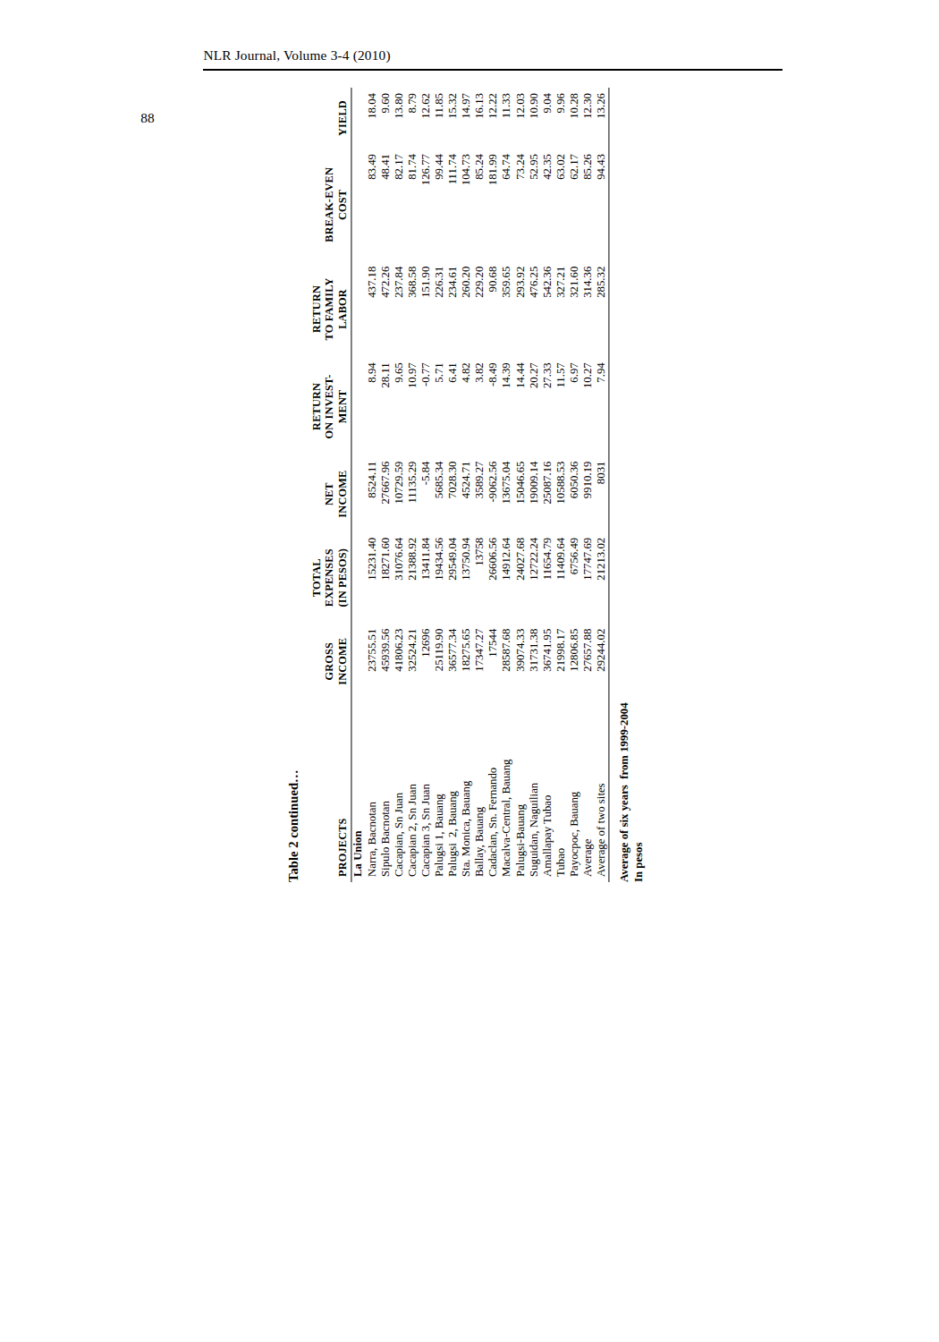NLR Journal, Volume 3-4 (2010)
88
Table 2 continued…
| PROJECTS | GROSS INCOME | TOTAL EXPENSES (IN PESOS) | NET INCOME | RETURN ON INVEST- MENT | RETURN TO FAMILY LABOR | BREAK-EVEN COST | YIELD |
| --- | --- | --- | --- | --- | --- | --- | --- |
| La Union |
| Narra, Bacnotan | 23755.51 | 15231.40 | 8524.11 | 8.94 | 437.18 | 83.49 | 18.04 |
| Sipulo Bacnotan | 45939.56 | 18271.60 | 27667.96 | 28.11 | 472.26 | 48.41 | 9.60 |
| Cacapian, Sn Juan | 41806.23 | 31076.64 | 10729.59 | 9.65 | 237.84 | 82.17 | 13.80 |
| Cacapian 2, Sn Juan | 32524.21 | 21388.92 | 11135.29 | 10.97 | 368.58 | 81.74 | 8.79 |
| Cacapian 3, Sn Juan | 12696 | 13411.84 | -5.84 | -0.77 | 151.90 | 126.77 | 12.62 |
| Palugsi 1, Bauang | 25119.90 | 19434.56 | 5685.34 | 5.71 | 226.31 | 99.44 | 11.85 |
| Palugsi 2, Bauang | 36577.34 | 29549.04 | 7028.30 | 6.41 | 234.61 | 111.74 | 15.32 |
| Sta. Monica, Bauang | 18275.65 | 13750.94 | 4524.71 | 4.82 | 260.20 | 104.73 | 14.97 |
| Ballay, Bauang | 17347.27 | 13758 | 3589.27 | 3.82 | 229.20 | 85.24 | 16.13 |
| Cadaclan, Sn. Fernando | 17544 | 26606.56 | -9062.56 | -8.49 | 90.68 | 181.99 | 12.22 |
| Macalva-Central, Bauang | 28587.68 | 14912.64 | 13675.04 | 14.39 | 359.65 | 64.74 | 11.33 |
| Palugsi-Bauang | 39074.33 | 24027.68 | 15046.65 | 14.44 | 293.92 | 73.24 | 12.03 |
| Suguidan, Naguilian | 31731.38 | 12722.24 | 19009.14 | 20.27 | 476.25 | 52.95 | 10.90 |
| Amallapay Tubao | 36741.95 | 11654.79 | 25087.16 | 27.33 | 542.36 | 42.35 | 9.04 |
| Tubao | 21998.17 | 11409.64 | 10588.53 | 11.57 | 327.21 | 63.02 | 9.96 |
| Payocpoc, Bauang | 12806.85 | 6756.49 | 6050.36 | 6.97 | 321.60 | 62.17 | 10.28 |
| Average | 27657.88 | 17747.69 | 9910.19 | 10.27 | 314.36 | 85.26 | 12.30 |
| Average of two sites | 29244.02 | 21213.02 | 8031 | 7.94 | 285.32 | 94.43 | 13.26 |
Average of six years from 1999-2004
In pesos